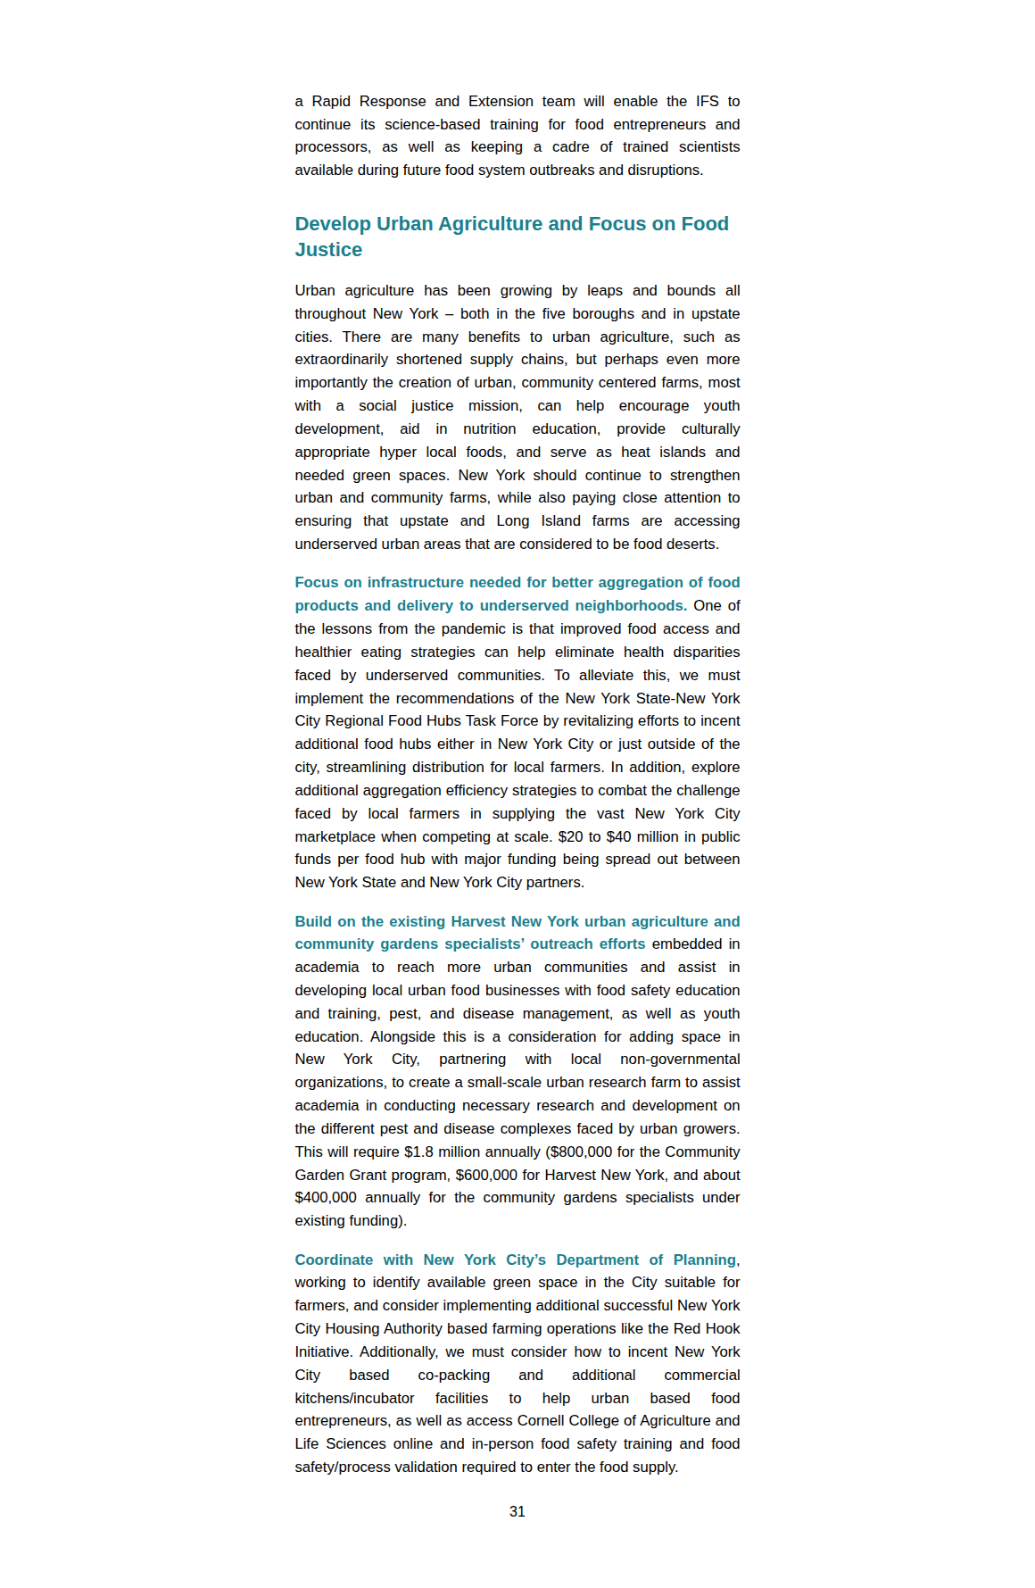a Rapid Response and Extension team will enable the IFS to continue its science-based training for food entrepreneurs and processors, as well as keeping a cadre of trained scientists available during future food system outbreaks and disruptions.
Develop Urban Agriculture and Focus on Food Justice
Urban agriculture has been growing by leaps and bounds all throughout New York – both in the five boroughs and in upstate cities. There are many benefits to urban agriculture, such as extraordinarily shortened supply chains, but perhaps even more importantly the creation of urban, community centered farms, most with a social justice mission, can help encourage youth development, aid in nutrition education, provide culturally appropriate hyper local foods, and serve as heat islands and needed green spaces. New York should continue to strengthen urban and community farms, while also paying close attention to ensuring that upstate and Long Island farms are accessing underserved urban areas that are considered to be food deserts.
Focus on infrastructure needed for better aggregation of food products and delivery to underserved neighborhoods. One of the lessons from the pandemic is that improved food access and healthier eating strategies can help eliminate health disparities faced by underserved communities. To alleviate this, we must implement the recommendations of the New York State-New York City Regional Food Hubs Task Force by revitalizing efforts to incent additional food hubs either in New York City or just outside of the city, streamlining distribution for local farmers. In addition, explore additional aggregation efficiency strategies to combat the challenge faced by local farmers in supplying the vast New York City marketplace when competing at scale. $20 to $40 million in public funds per food hub with major funding being spread out between New York State and New York City partners.
Build on the existing Harvest New York urban agriculture and community gardens specialists’ outreach efforts embedded in academia to reach more urban communities and assist in developing local urban food businesses with food safety education and training, pest, and disease management, as well as youth education. Alongside this is a consideration for adding space in New York City, partnering with local non-governmental organizations, to create a small-scale urban research farm to assist academia in conducting necessary research and development on the different pest and disease complexes faced by urban growers. This will require $1.8 million annually ($800,000 for the Community Garden Grant program, $600,000 for Harvest New York, and about $400,000 annually for the community gardens specialists under existing funding).
Coordinate with New York City’s Department of Planning, working to identify available green space in the City suitable for farmers, and consider implementing additional successful New York City Housing Authority based farming operations like the Red Hook Initiative. Additionally, we must consider how to incent New York City based co-packing and additional commercial kitchens/incubator facilities to help urban based food entrepreneurs, as well as access Cornell College of Agriculture and Life Sciences online and in-person food safety training and food safety/process validation required to enter the food supply.
31